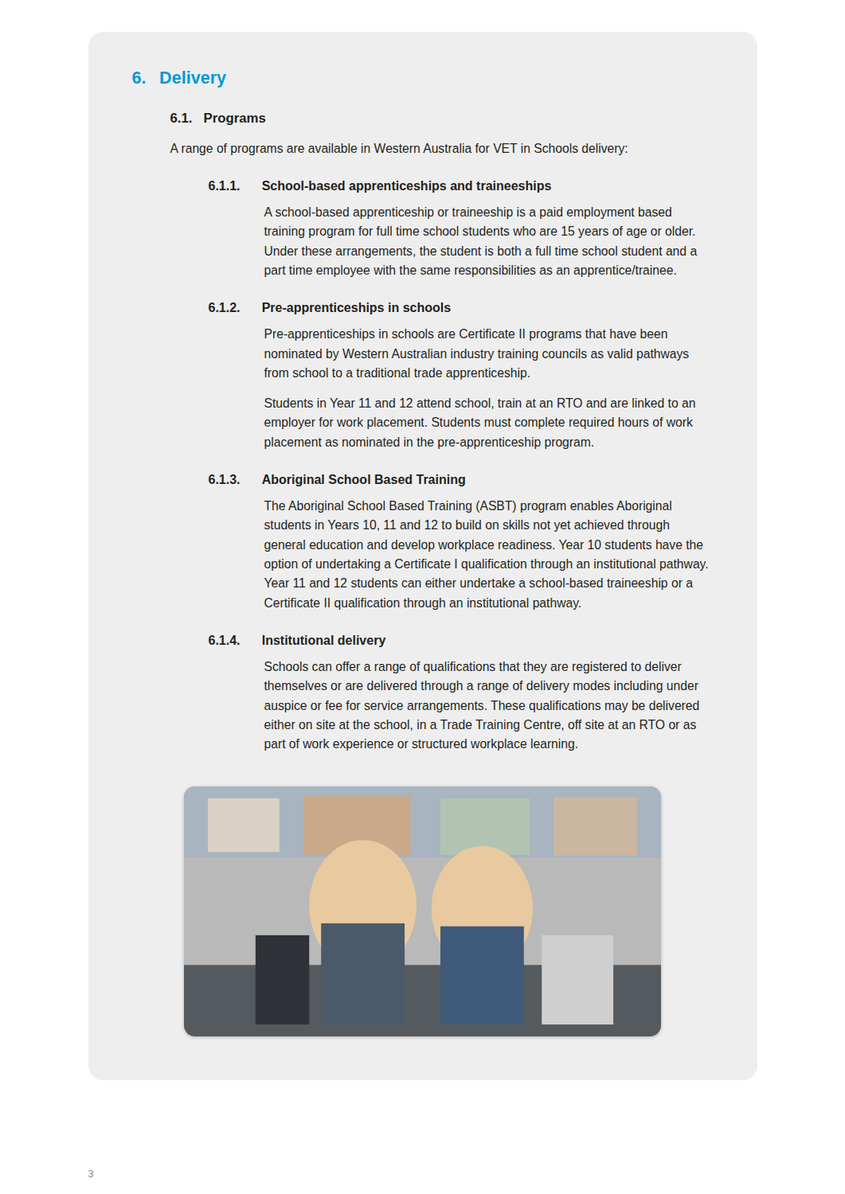6. Delivery
6.1. Programs
A range of programs are available in Western Australia for VET in Schools delivery:
6.1.1. School-based apprenticeships and traineeships
A school-based apprenticeship or traineeship is a paid employment based training program for full time school students who are 15 years of age or older. Under these arrangements, the student is both a full time school student and a part time employee with the same responsibilities as an apprentice/trainee.
6.1.2. Pre-apprenticeships in schools
Pre-apprenticeships in schools are Certificate II programs that have been nominated by Western Australian industry training councils as valid pathways from school to a traditional trade apprenticeship.
Students in Year 11 and 12 attend school, train at an RTO and are linked to an employer for work placement. Students must complete required hours of work placement as nominated in the pre-apprenticeship program.
6.1.3. Aboriginal School Based Training
The Aboriginal School Based Training (ASBT) program enables Aboriginal students in Years 10, 11 and 12 to build on skills not yet achieved through general education and develop workplace readiness. Year 10 students have the option of undertaking a Certificate I qualification through an institutional pathway. Year 11 and 12 students can either undertake a school-based traineeship or a Certificate II qualification through an institutional pathway.
6.1.4. Institutional delivery
Schools can offer a range of qualifications that they are registered to deliver themselves or are delivered through a range of delivery modes including under auspice or fee for service arrangements. These qualifications may be delivered either on site at the school, in a Trade Training Centre, off site at an RTO or as part of work experience or structured workplace learning.
3